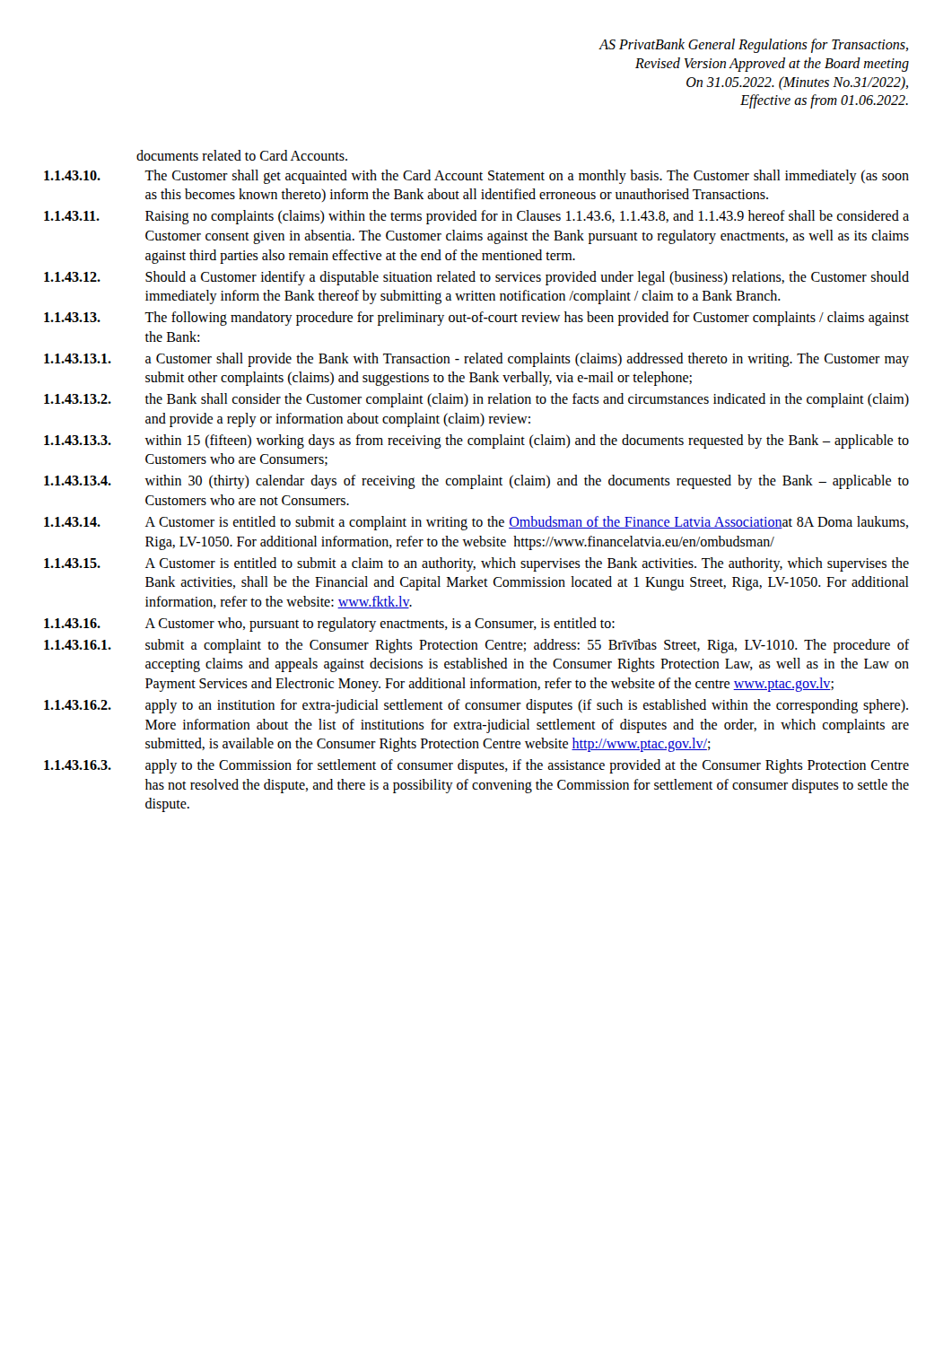AS PrivatBank General Regulations for Transactions,
Revised Version Approved at the Board meeting
On 31.05.2022. (Minutes No.31/2022),
Effective as from 01.06.2022.
documents related to Card Accounts.
1.1.43.10. The Customer shall get acquainted with the Card Account Statement on a monthly basis. The Customer shall immediately (as soon as this becomes known thereto) inform the Bank about all identified erroneous or unauthorised Transactions.
1.1.43.11. Raising no complaints (claims) within the terms provided for in Clauses 1.1.43.6, 1.1.43.8, and 1.1.43.9 hereof shall be considered a Customer consent given in absentia. The Customer claims against the Bank pursuant to regulatory enactments, as well as its claims against third parties also remain effective at the end of the mentioned term.
1.1.43.12. Should a Customer identify a disputable situation related to services provided under legal (business) relations, the Customer should immediately inform the Bank thereof by submitting a written notification /complaint / claim to a Bank Branch.
1.1.43.13. The following mandatory procedure for preliminary out-of-court review has been provided for Customer complaints / claims against the Bank:
1.1.43.13.1. a Customer shall provide the Bank with Transaction - related complaints (claims) addressed thereto in writing. The Customer may submit other complaints (claims) and suggestions to the Bank verbally, via e-mail or telephone;
1.1.43.13.2. the Bank shall consider the Customer complaint (claim) in relation to the facts and circumstances indicated in the complaint (claim) and provide a reply or information about complaint (claim) review:
1.1.43.13.3. within 15 (fifteen) working days as from receiving the complaint (claim) and the documents requested by the Bank – applicable to Customers who are Consumers;
1.1.43.13.4. within 30 (thirty) calendar days of receiving the complaint (claim) and the documents requested by the Bank – applicable to Customers who are not Consumers.
1.1.43.14. A Customer is entitled to submit a complaint in writing to the Ombudsman of the Finance Latvia Associationat 8A Doma laukums, Riga, LV-1050. For additional information, refer to the website https://www.financelatvia.eu/en/ombudsman/
1.1.43.15. A Customer is entitled to submit a claim to an authority, which supervises the Bank activities. The authority, which supervises the Bank activities, shall be the Financial and Capital Market Commission located at 1 Kungu Street, Riga, LV-1050. For additional information, refer to the website: www.fktk.lv.
1.1.43.16. A Customer who, pursuant to regulatory enactments, is a Consumer, is entitled to:
1.1.43.16.1. submit a complaint to the Consumer Rights Protection Centre; address: 55 Brīvības Street, Riga, LV-1010. The procedure of accepting claims and appeals against decisions is established in the Consumer Rights Protection Law, as well as in the Law on Payment Services and Electronic Money. For additional information, refer to the website of the centre www.ptac.gov.lv;
1.1.43.16.2. apply to an institution for extra-judicial settlement of consumer disputes (if such is established within the corresponding sphere). More information about the list of institutions for extra-judicial settlement of disputes and the order, in which complaints are submitted, is available on the Consumer Rights Protection Centre website http://www.ptac.gov.lv/;
1.1.43.16.3. apply to the Commission for settlement of consumer disputes, if the assistance provided at the Consumer Rights Protection Centre has not resolved the dispute, and there is a possibility of convening the Commission for settlement of consumer disputes to settle the dispute.